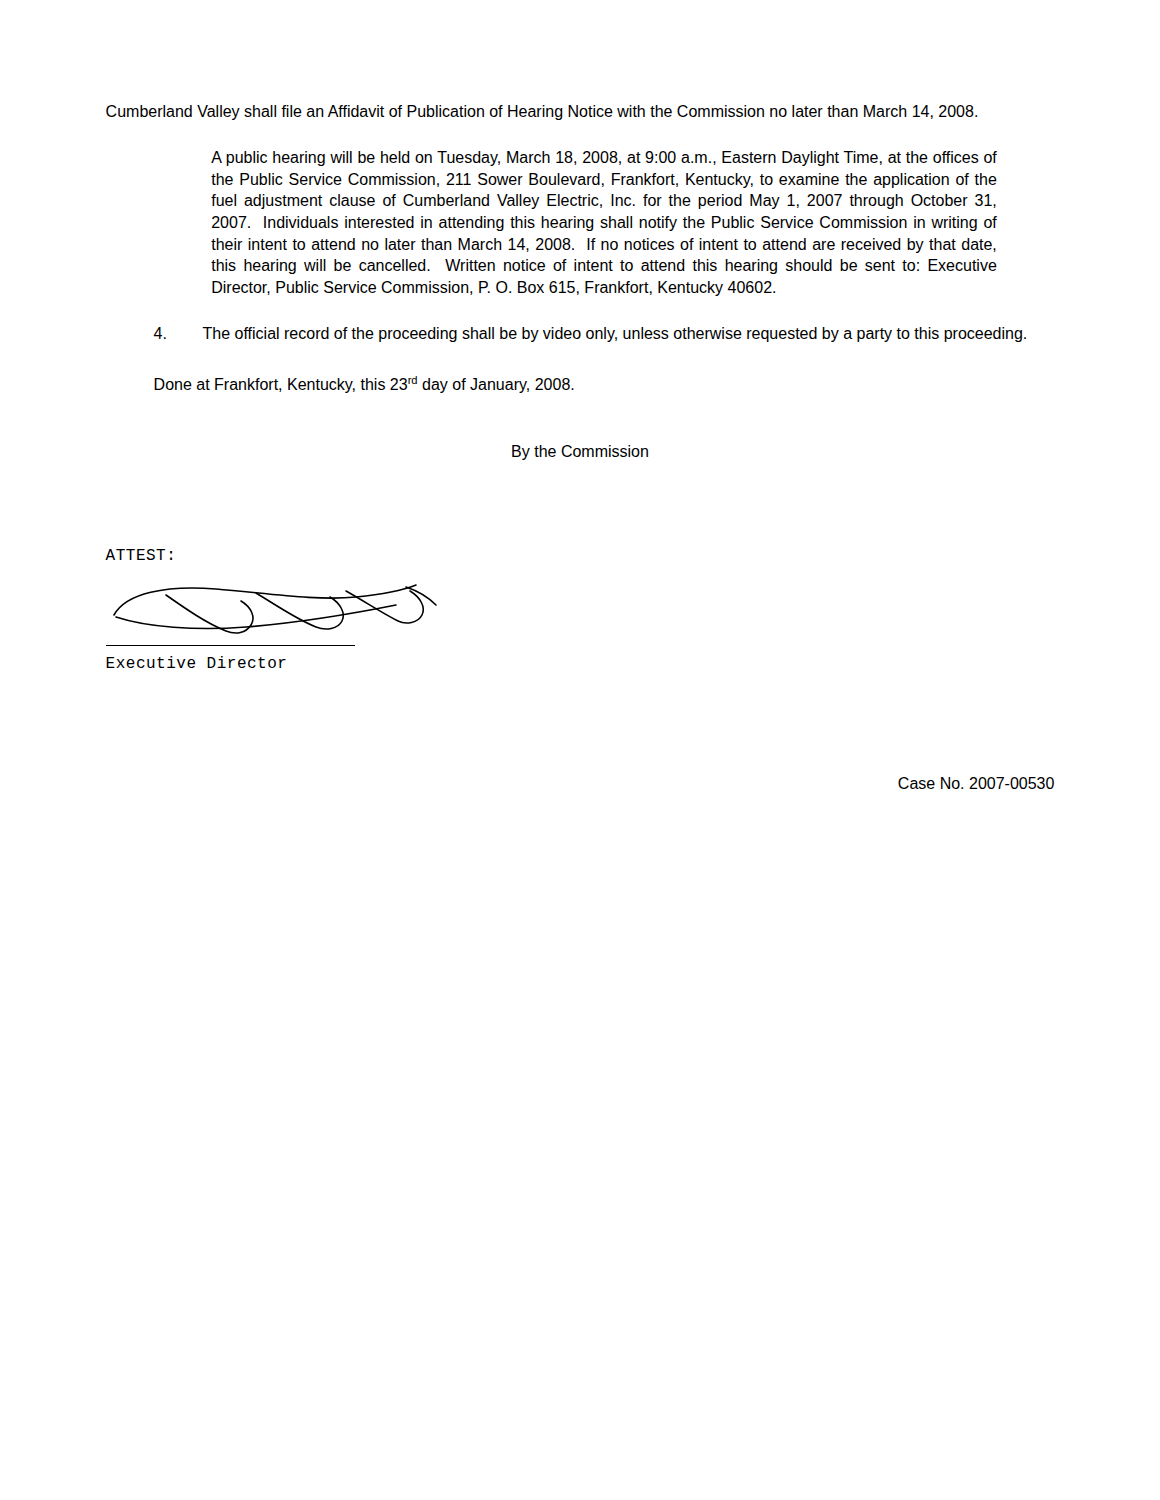Cumberland Valley shall file an Affidavit of Publication of Hearing Notice with the Commission no later than March 14, 2008.
A public hearing will be held on Tuesday, March 18, 2008, at 9:00 a.m., Eastern Daylight Time, at the offices of the Public Service Commission, 211 Sower Boulevard, Frankfort, Kentucky, to examine the application of the fuel adjustment clause of Cumberland Valley Electric, Inc. for the period May 1, 2007 through October 31, 2007. Individuals interested in attending this hearing shall notify the Public Service Commission in writing of their intent to attend no later than March 14, 2008. If no notices of intent to attend are received by that date, this hearing will be cancelled. Written notice of intent to attend this hearing should be sent to: Executive Director, Public Service Commission, P. O. Box 615, Frankfort, Kentucky 40602.
4. The official record of the proceeding shall be by video only, unless otherwise requested by a party to this proceeding.
Done at Frankfort, Kentucky, this 23rd day of January, 2008.
By the Commission
ATTEST:
Executive Director
Case No. 2007-00530